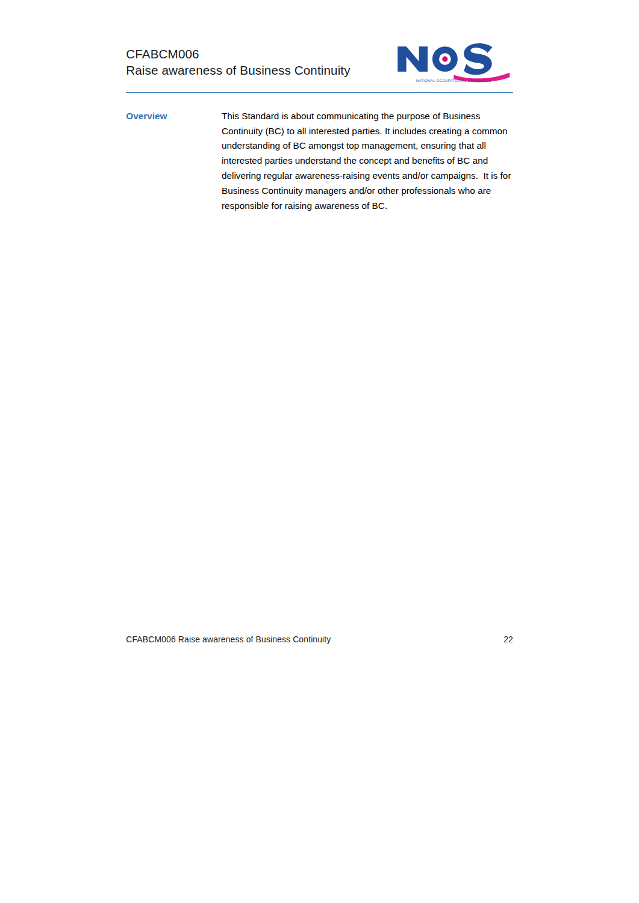CFABCM006 Raise awareness of Business Continuity
NOS — National Occupational Standards NATIONAL OCCUPATIONAL STANDARDS
Overview
This Standard is about communicating the purpose of Business Continuity (BC) to all interested parties. It includes creating a common understanding of BC amongst top management, ensuring that all interested parties understand the concept and benefits of BC and delivering regular awareness-raising events and/or campaigns. It is for Business Continuity managers and/or other professionals who are responsible for raising awareness of BC.
CFABCM006 Raise awareness of Business Continuity
22